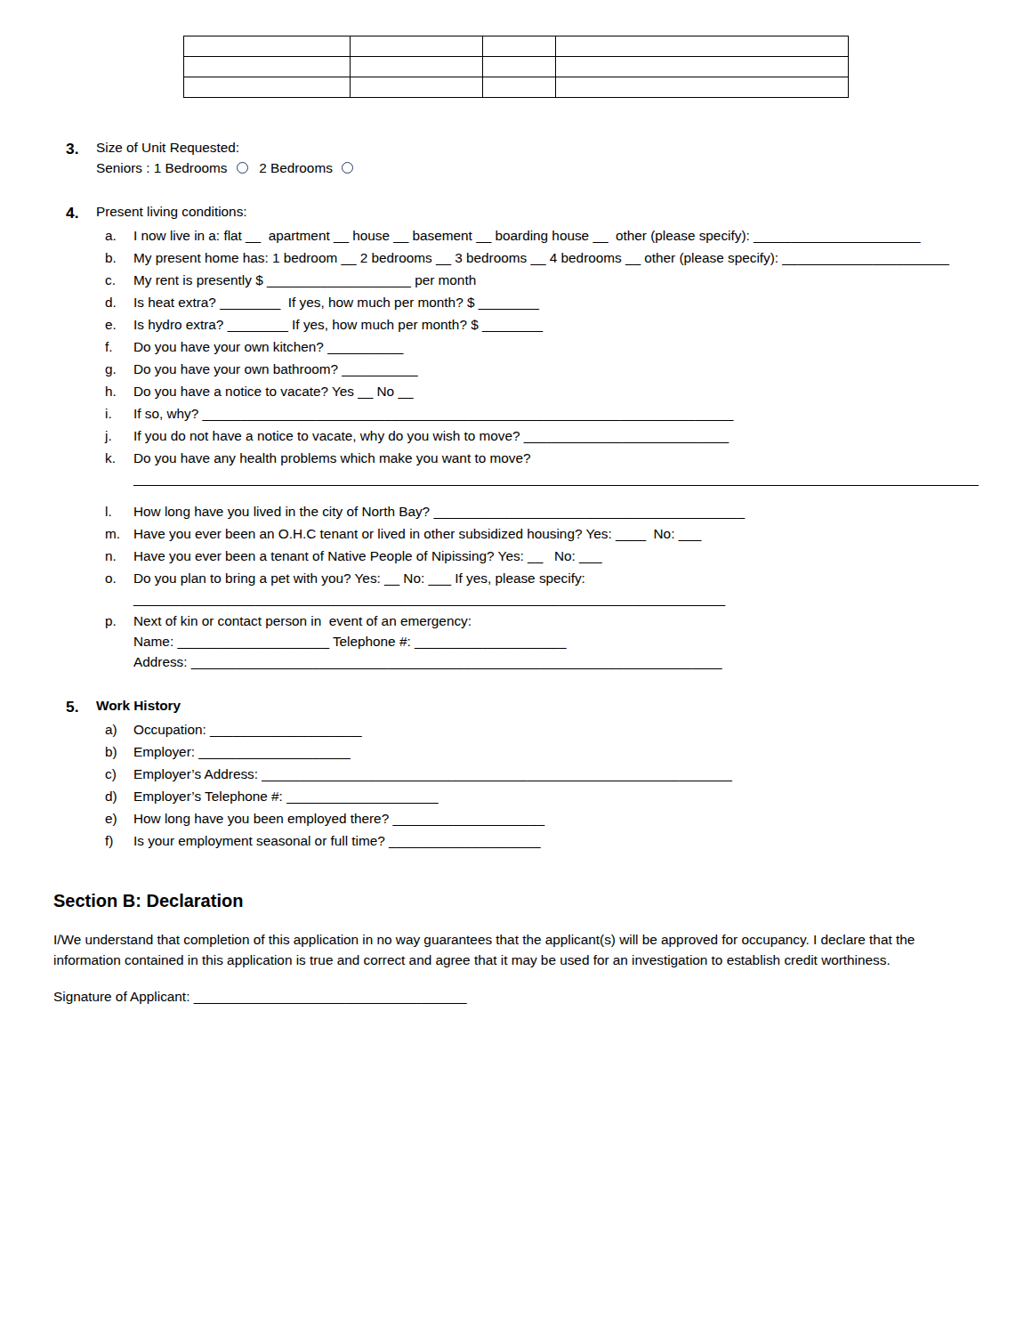Size of Unit Requested:
Seniors : 1 Bedrooms 2 Bedrooms
Present living conditions:
I now live in a: flat __ apartment __ house __ basement __ boarding house __ other (please specify): ______________________
My present home has: 1 bedroom __ 2 bedrooms __ 3 bedrooms __ 4 bedrooms __ other (please specify): ______________________
My rent is presently $ ___________________ per month
Is heat extra? ________ If yes, how much per month? $ ________
Is hydro extra? ________ If yes, how much per month? $ ________
Do you have your own kitchen? __________
Do you have your own bathroom? __________
Do you have a notice to vacate? Yes __ No __
If so, why? ______________________________________________________________________
If you do not have a notice to vacate, why do you wish to move? ___________________________
Do you have any health problems which make you want to move?
How long have you lived in the city of North Bay? _________________________________________
Have you ever been an O.H.C tenant or lived in other subsidized housing? Yes: ____ No: ___
Have you ever been a tenant of Native People of Nipissing? Yes: __ No: ___
Do you plan to bring a pet with you? Yes: __ No: ___ If yes, please specify:
______________________________________________________________________________
Next of kin or contact person in event of an emergency:
Name: ____________________ Telephone #: ____________________
Address: ______________________________________________________________________
Work History
Occupation: ____________________
Employer: ____________________
Employer’s Address: ______________________________________________________________
Employer’s Telephone #: ____________________
How long have you been employed there? ____________________
Is your employment seasonal or full time? ____________________
Section B: Declaration
I/We understand that completion of this application in no way guarantees that the applicant(s) will be approved for occupancy. I declare that the information contained in this application is true and correct and agree that it may be used for an investigation to establish credit worthiness.
Signature of Applicant: ____________________________________